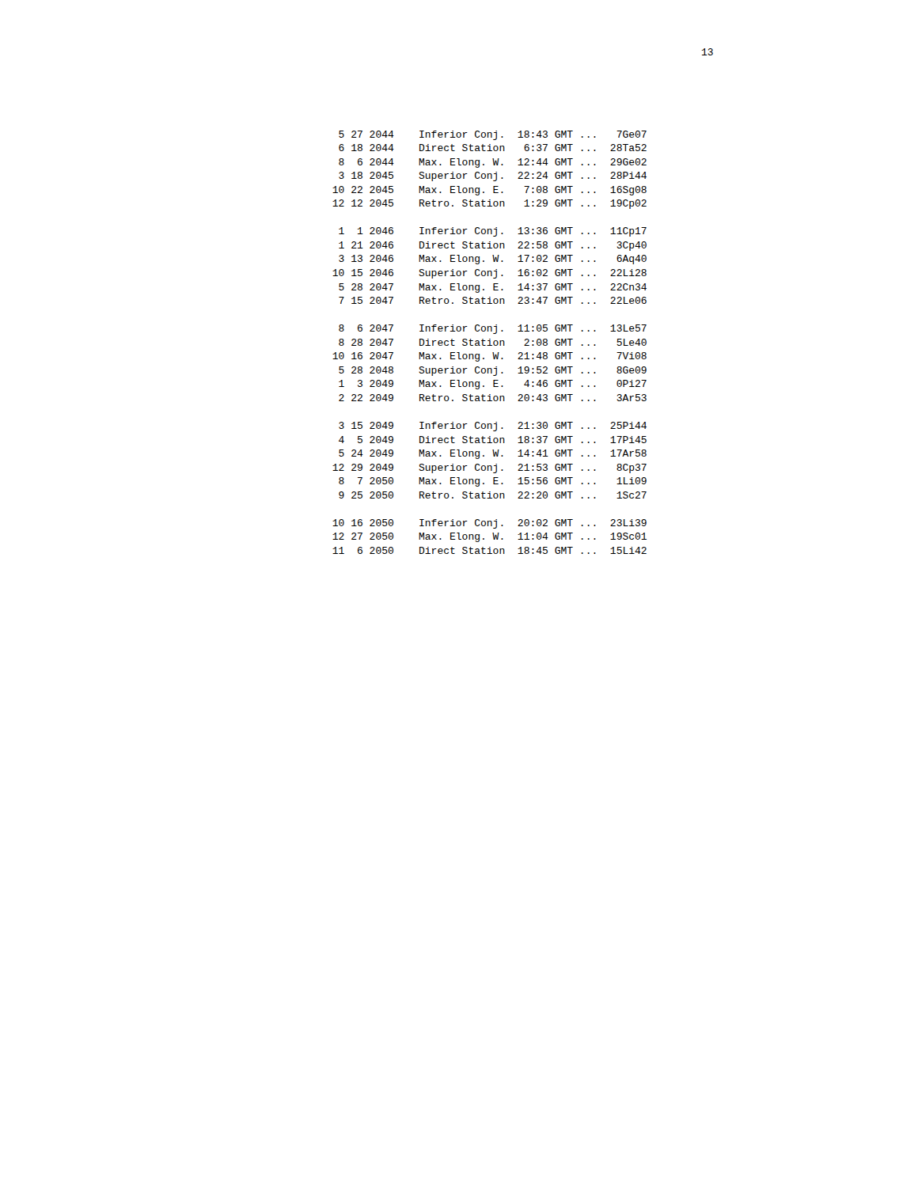13
  5 27 2044    Inferior Conj.  18:43 GMT ...   7Ge07
  6 18 2044    Direct Station   6:37 GMT ...  28Ta52
  8  6 2044    Max. Elong. W.  12:44 GMT ...  29Ge02
  3 18 2045    Superior Conj.  22:24 GMT ...  28Pi44
 10 22 2045    Max. Elong. E.   7:08 GMT ...  16Sg08
 12 12 2045    Retro. Station   1:29 GMT ...  19Cp02

  1  1 2046    Inferior Conj.  13:36 GMT ...  11Cp17
  1 21 2046    Direct Station  22:58 GMT ...   3Cp40
  3 13 2046    Max. Elong. W.  17:02 GMT ...   6Aq40
 10 15 2046    Superior Conj.  16:02 GMT ...  22Li28
  5 28 2047    Max. Elong. E.  14:37 GMT ...  22Cn34
  7 15 2047    Retro. Station  23:47 GMT ...  22Le06

  8  6 2047    Inferior Conj.  11:05 GMT ...  13Le57
  8 28 2047    Direct Station   2:08 GMT ...   5Le40
 10 16 2047    Max. Elong. W.  21:48 GMT ...   7Vi08
  5 28 2048    Superior Conj.  19:52 GMT ...   8Ge09
  1  3 2049    Max. Elong. E.   4:46 GMT ...   0Pi27
  2 22 2049    Retro. Station  20:43 GMT ...   3Ar53

  3 15 2049    Inferior Conj.  21:30 GMT ...  25Pi44
  4  5 2049    Direct Station  18:37 GMT ...  17Pi45
  5 24 2049    Max. Elong. W.  14:41 GMT ...  17Ar58
 12 29 2049    Superior Conj.  21:53 GMT ...   8Cp37
  8  7 2050    Max. Elong. E.  15:56 GMT ...   1Li09
  9 25 2050    Retro. Station  22:20 GMT ...   1Sc27

 10 16 2050    Inferior Conj.  20:02 GMT ...  23Li39
 12 27 2050    Max. Elong. W.  11:04 GMT ...  19Sc01
 11  6 2050    Direct Station  18:45 GMT ...  15Li42